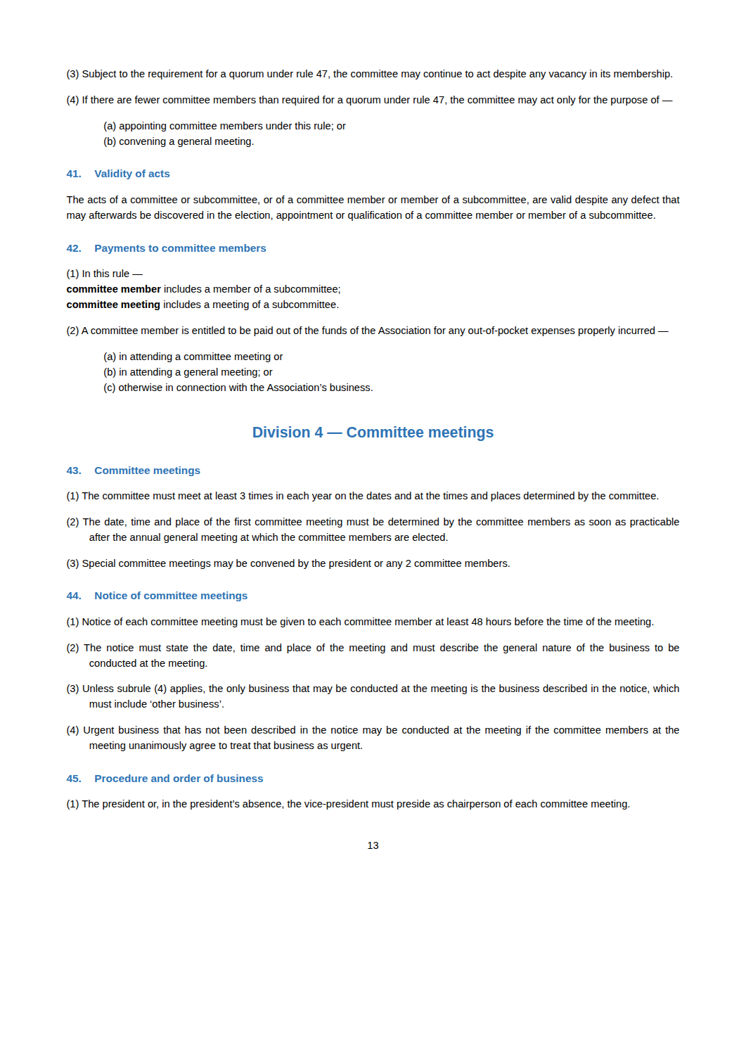(3) Subject to the requirement for a quorum under rule 47, the committee may continue to act despite any vacancy in its membership.
(4) If there are fewer committee members than required for a quorum under rule 47, the committee may act only for the purpose of —
(a) appointing committee members under this rule; or
(b) convening a general meeting.
41. Validity of acts
The acts of a committee or subcommittee, or of a committee member or member of a subcommittee, are valid despite any defect that may afterwards be discovered in the election, appointment or qualification of a committee member or member of a subcommittee.
42. Payments to committee members
(1) In this rule —
committee member includes a member of a subcommittee;
committee meeting includes a meeting of a subcommittee.
(2) A committee member is entitled to be paid out of the funds of the Association for any out-of-pocket expenses properly incurred —
(a) in attending a committee meeting or
(b) in attending a general meeting; or
(c) otherwise in connection with the Association’s business.
Division 4 — Committee meetings
43. Committee meetings
(1) The committee must meet at least 3 times in each year on the dates and at the times and places determined by the committee.
(2) The date, time and place of the first committee meeting must be determined by the committee members as soon as practicable after the annual general meeting at which the committee members are elected.
(3) Special committee meetings may be convened by the president or any 2 committee members.
44. Notice of committee meetings
(1) Notice of each committee meeting must be given to each committee member at least 48 hours before the time of the meeting.
(2) The notice must state the date, time and place of the meeting and must describe the general nature of the business to be conducted at the meeting.
(3) Unless subrule (4) applies, the only business that may be conducted at the meeting is the business described in the notice, which must include ‘other business’.
(4) Urgent business that has not been described in the notice may be conducted at the meeting if the committee members at the meeting unanimously agree to treat that business as urgent.
45. Procedure and order of business
(1) The president or, in the president’s absence, the vice-president must preside as chairperson of each committee meeting.
13